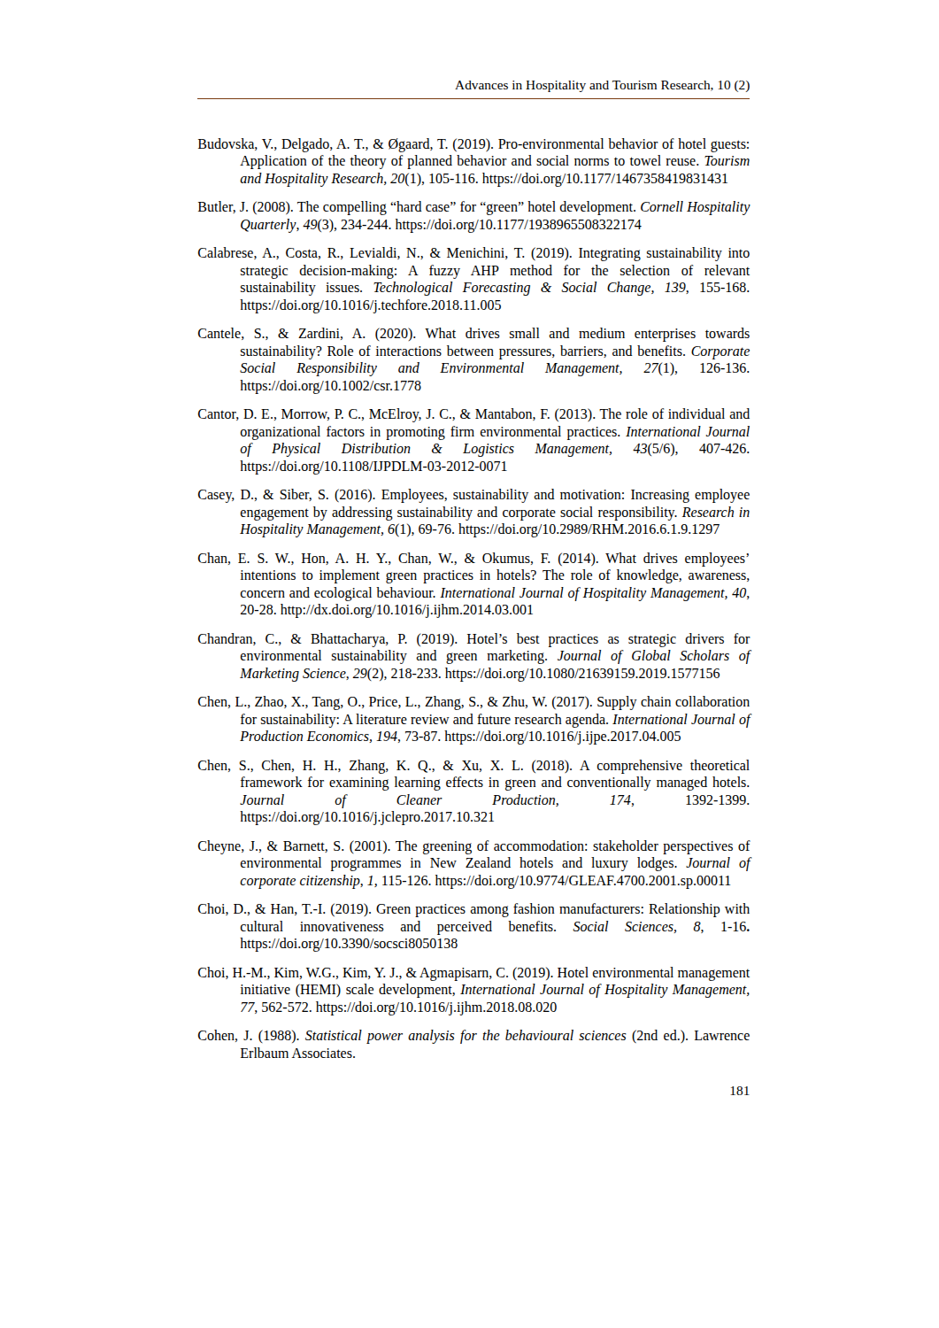Advances in Hospitality and Tourism Research, 10 (2)
Budovska, V., Delgado, A. T., & Øgaard, T. (2019). Pro-environmental behavior of hotel guests: Application of the theory of planned behavior and social norms to towel reuse. Tourism and Hospitality Research, 20(1), 105-116. https://doi.org/10.1177/1467358419831431
Butler, J. (2008). The compelling “hard case” for “green” hotel development. Cornell Hospitality Quarterly, 49(3), 234-244. https://doi.org/10.1177/1938965508322174
Calabrese, A., Costa, R., Levialdi, N., & Menichini, T. (2019). Integrating sustainability into strategic decision-making: A fuzzy AHP method for the selection of relevant sustainability issues. Technological Forecasting & Social Change, 139, 155-168. https://doi.org/10.1016/j.techfore.2018.11.005
Cantele, S., & Zardini, A. (2020). What drives small and medium enterprises towards sustainability? Role of interactions between pressures, barriers, and benefits. Corporate Social Responsibility and Environmental Management, 27(1), 126-136. https://doi.org/10.1002/csr.1778
Cantor, D. E., Morrow, P. C., McElroy, J. C., & Mantabon, F. (2013). The role of individual and organizational factors in promoting firm environmental practices. International Journal of Physical Distribution & Logistics Management, 43(5/6), 407-426. https://doi.org/10.1108/IJPDLM-03-2012-0071
Casey, D., & Siber, S. (2016). Employees, sustainability and motivation: Increasing employee engagement by addressing sustainability and corporate social responsibility. Research in Hospitality Management, 6(1), 69-76. https://doi.org/10.2989/RHM.2016.6.1.9.1297
Chan, E. S. W., Hon, A. H. Y., Chan, W., & Okumus, F. (2014). What drives employees’ intentions to implement green practices in hotels? The role of knowledge, awareness, concern and ecological behaviour. International Journal of Hospitality Management, 40, 20-28. http://dx.doi.org/10.1016/j.ijhm.2014.03.001
Chandran, C., & Bhattacharya, P. (2019). Hotel’s best practices as strategic drivers for environmental sustainability and green marketing. Journal of Global Scholars of Marketing Science, 29(2), 218-233. https://doi.org/10.1080/21639159.2019.1577156
Chen, L., Zhao, X., Tang, O., Price, L., Zhang, S., & Zhu, W. (2017). Supply chain collaboration for sustainability: A literature review and future research agenda. International Journal of Production Economics, 194, 73-87. https://doi.org/10.1016/j.ijpe.2017.04.005
Chen, S., Chen, H. H., Zhang, K. Q., & Xu, X. L. (2018). A comprehensive theoretical framework for examining learning effects in green and conventionally managed hotels. Journal of Cleaner Production, 174, 1392-1399. https://doi.org/10.1016/j.jclepro.2017.10.321
Cheyne, J., & Barnett, S. (2001). The greening of accommodation: stakeholder perspectives of environmental programmes in New Zealand hotels and luxury lodges. Journal of corporate citizenship, 1, 115-126. https://doi.org/10.9774/GLEAF.4700.2001.sp.00011
Choi, D., & Han, T.-I. (2019). Green practices among fashion manufacturers: Relationship with cultural innovativeness and perceived benefits. Social Sciences, 8, 1-16. https://doi.org/10.3390/socsci8050138
Choi, H.-M., Kim, W.G., Kim, Y. J., & Agmapisarn, C. (2019). Hotel environmental management initiative (HEMI) scale development, International Journal of Hospitality Management, 77, 562-572. https://doi.org/10.1016/j.ijhm.2018.08.020
Cohen, J. (1988). Statistical power analysis for the behavioural sciences (2nd ed.). Lawrence Erlbaum Associates.
181